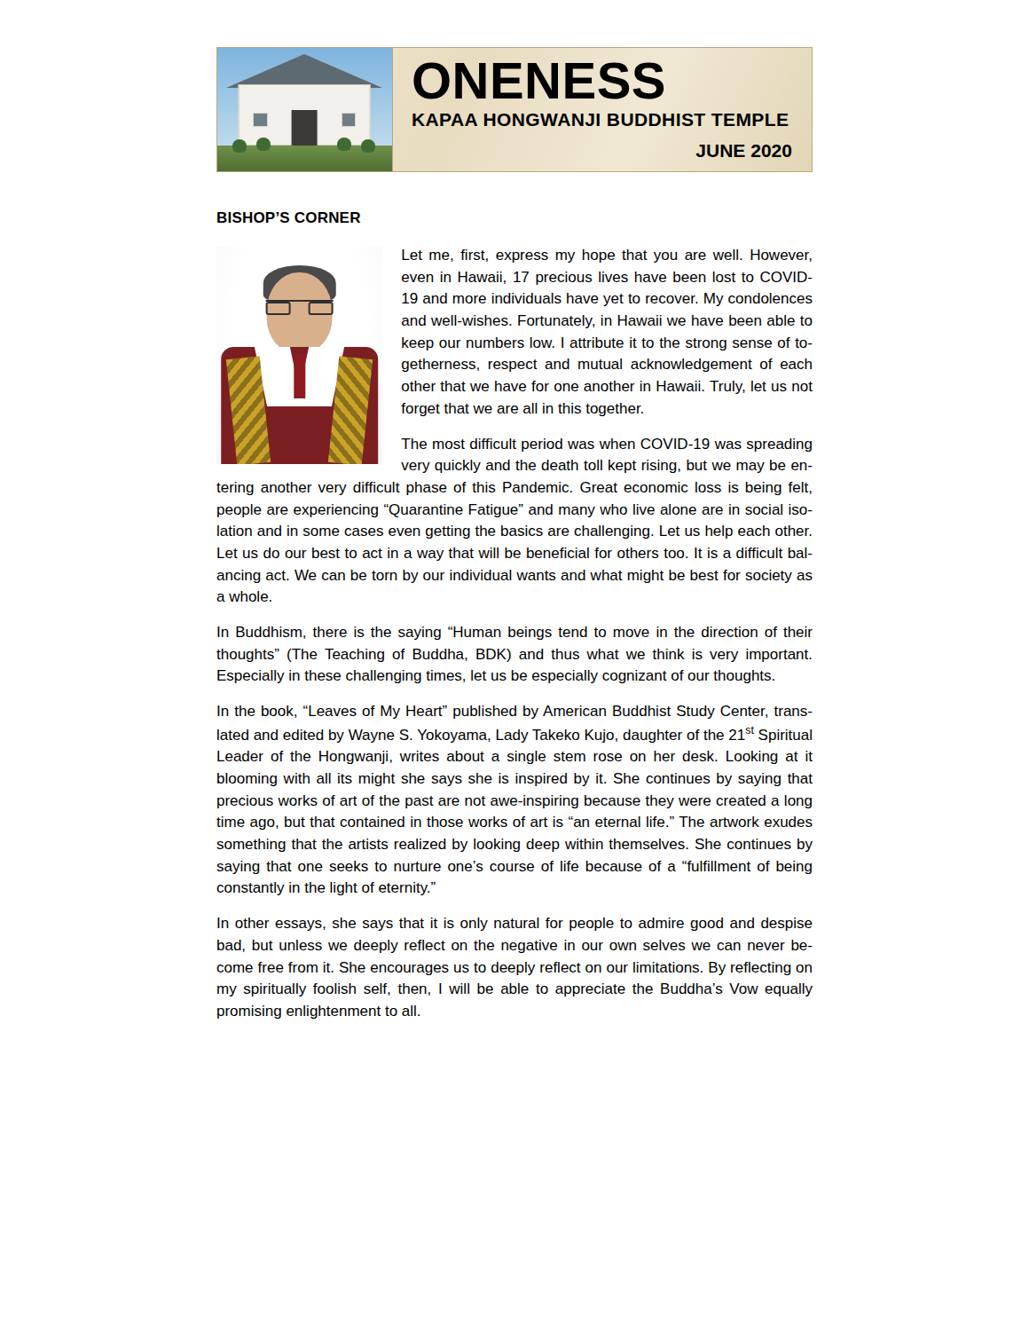ONENESS
KAPAA HONGWANJI BUDDHIST TEMPLE
JUNE 2020
BISHOP’S CORNER
Let me, first, express my hope that you are well. However, even in Hawaii, 17 precious lives have been lost to COVID-19 and more individuals have yet to recover. My condolences and well-wishes. Fortunately, in Hawaii we have been able to keep our numbers low. I attribute it to the strong sense of togetherness, respect and mutual acknowledgement of each other that we have for one another in Hawaii. Truly, let us not forget that we are all in this together.
The most difficult period was when COVID-19 was spreading very quickly and the death toll kept rising, but we may be entering another very difficult phase of this Pandemic. Great economic loss is being felt, people are experiencing “Quarantine Fatigue” and many who live alone are in social isolation and in some cases even getting the basics are challenging. Let us help each other. Let us do our best to act in a way that will be beneficial for others too. It is a difficult balancing act. We can be torn by our individual wants and what might be best for society as a whole.
In Buddhism, there is the saying “Human beings tend to move in the direction of their thoughts” (The Teaching of Buddha, BDK) and thus what we think is very important. Especially in these challenging times, let us be especially cognizant of our thoughts.
In the book, “Leaves of My Heart” published by American Buddhist Study Center, translated and edited by Wayne S. Yokoyama, Lady Takeko Kujo, daughter of the 21st Spiritual Leader of the Hongwanji, writes about a single stem rose on her desk. Looking at it blooming with all its might she says she is inspired by it. She continues by saying that precious works of art of the past are not awe-inspiring because they were created a long time ago, but that contained in those works of art is “an eternal life.” The artwork exudes something that the artists realized by looking deep within themselves. She continues by saying that one seeks to nurture one’s course of life because of a “fulfillment of being constantly in the light of eternity.”
In other essays, she says that it is only natural for people to admire good and despise bad, but unless we deeply reflect on the negative in our own selves we can never become free from it. She encourages us to deeply reflect on our limitations. By reflecting on my spiritually foolish self, then, I will be able to appreciate the Buddha’s Vow equally promising enlightenment to all.